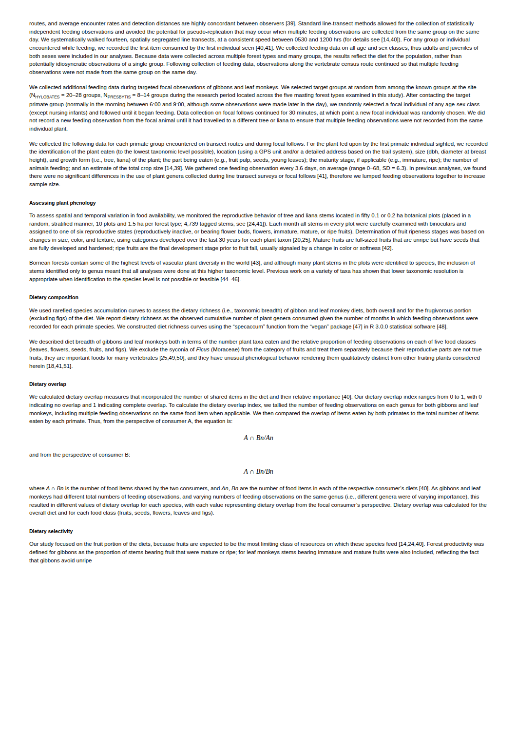routes, and average encounter rates and detection distances are highly concordant between observers [39]. Standard line-transect methods allowed for the collection of statistically independent feeding observations and avoided the potential for pseudo-replication that may occur when multiple feeding observations are collected from the same group on the same day. We systematically walked fourteen, spatially segregated line transects, at a consistent speed between 0530 and 1200 hrs (for details see [14,40]). For any group or individual encountered while feeding, we recorded the first item consumed by the first individual seen [40,41]. We collected feeding data on all age and sex classes, thus adults and juveniles of both sexes were included in our analyses. Because data were collected across multiple forest types and many groups, the results reflect the diet for the population, rather than potentially idiosyncratic observations of a single group. Following collection of feeding data, observations along the vertebrate census route continued so that multiple feeding observations were not made from the same group on the same day.
We collected additional feeding data during targeted focal observations of gibbons and leaf monkeys. We selected target groups at random from among the known groups at the site (NHYLOBATES = 20–28 groups, NPRESBYTIS = 8–14 groups during the research period located across the five masting forest types examined in this study). After contacting the target primate group (normally in the morning between 6:00 and 9:00, although some observations were made later in the day), we randomly selected a focal individual of any age-sex class (except nursing infants) and followed until it began feeding. Data collection on focal follows continued for 30 minutes, at which point a new focal individual was randomly chosen. We did not record a new feeding observation from the focal animal until it had travelled to a different tree or liana to ensure that multiple feeding observations were not recorded from the same individual plant.
We collected the following data for each primate group encountered on transect routes and during focal follows. For the plant fed upon by the first primate individual sighted, we recorded the identification of the plant eaten (to the lowest taxonomic level possible), location (using a GPS unit and/or a detailed address based on the trail system), size (dbh, diameter at breast height), and growth form (i.e., tree, liana) of the plant; the part being eaten (e.g., fruit pulp, seeds, young leaves); the maturity stage, if applicable (e.g., immature, ripe); the number of animals feeding; and an estimate of the total crop size [14,39]. We gathered one feeding observation every 3.6 days, on average (range 0–68, SD = 6.3). In previous analyses, we found there were no significant differences in the use of plant genera collected during line transect surveys or focal follows [41], therefore we lumped feeding observations together to increase sample size.
Assessing plant phenology
To assess spatial and temporal variation in food availability, we monitored the reproductive behavior of tree and liana stems located in fifty 0.1 or 0.2 ha botanical plots (placed in a random, stratified manner, 10 plots and 1.5 ha per forest type; 4,739 tagged stems, see [24,41]). Each month all stems in every plot were carefully examined with binoculars and assigned to one of six reproductive states (reproductively inactive, or bearing flower buds, flowers, immature, mature, or ripe fruits). Determination of fruit ripeness stages was based on changes in size, color, and texture, using categories developed over the last 30 years for each plant taxon [20,25]. Mature fruits are full-sized fruits that are unripe but have seeds that are fully developed and hardened; ripe fruits are the final development stage prior to fruit fall, usually signaled by a change in color or softness [42].
Bornean forests contain some of the highest levels of vascular plant diversity in the world [43], and although many plant stems in the plots were identified to species, the inclusion of stems identified only to genus meant that all analyses were done at this higher taxonomic level. Previous work on a variety of taxa has shown that lower taxonomic resolution is appropriate when identification to the species level is not possible or feasible [44–46].
Dietary composition
We used rarefied species accumulation curves to assess the dietary richness (i.e., taxonomic breadth) of gibbon and leaf monkey diets, both overall and for the frugivorous portion (excluding figs) of the diet. We report dietary richness as the observed cumulative number of plant genera consumed given the number of months in which feeding observations were recorded for each primate species. We constructed diet richness curves using the “specaccum” function from the “vegan” package [47] in R 3.0.0 statistical software [48].
We described diet breadth of gibbons and leaf monkeys both in terms of the number plant taxa eaten and the relative proportion of feeding observations on each of five food classes (leaves, flowers, seeds, fruits, and figs). We exclude the syconia of Ficus (Moraceae) from the category of fruits and treat them separately because their reproductive parts are not true fruits, they are important foods for many vertebrates [25,49,50], and they have unusual phenological behavior rendering them qualitatively distinct from other fruiting plants considered herein [18,41,51].
Dietary overlap
We calculated dietary overlap measures that incorporated the number of shared items in the diet and their relative importance [40]. Our dietary overlap index ranges from 0 to 1, with 0 indicating no overlap and 1 indicating complete overlap. To calculate the dietary overlap index, we tallied the number of feeding observations on each genus for both gibbons and leaf monkeys, including multiple feeding observations on the same food item when applicable. We then compared the overlap of items eaten by both primates to the total number of items eaten by each primate. Thus, from the perspective of consumer A, the equation is:
A ∩ Bn/An
and from the perspective of consumer B:
A ∩ Bn/Bn
where A ∩ Bn is the number of food items shared by the two consumers, and An, Bn are the number of food items in each of the respective consumer’s diets [40]. As gibbons and leaf monkeys had different total numbers of feeding observations, and varying numbers of feeding observations on the same genus (i.e., different genera were of varying importance), this resulted in different values of dietary overlap for each species, with each value representing dietary overlap from the focal consumer’s perspective. Dietary overlap was calculated for the overall diet and for each food class (fruits, seeds, flowers, leaves and figs).
Dietary selectivity
Our study focused on the fruit portion of the diets, because fruits are expected to be the most limiting class of resources on which these species feed [14,24,40]. Forest productivity was defined for gibbons as the proportion of stems bearing fruit that were mature or ripe; for leaf monkeys stems bearing immature and mature fruits were also included, reflecting the fact that gibbons avoid unripe